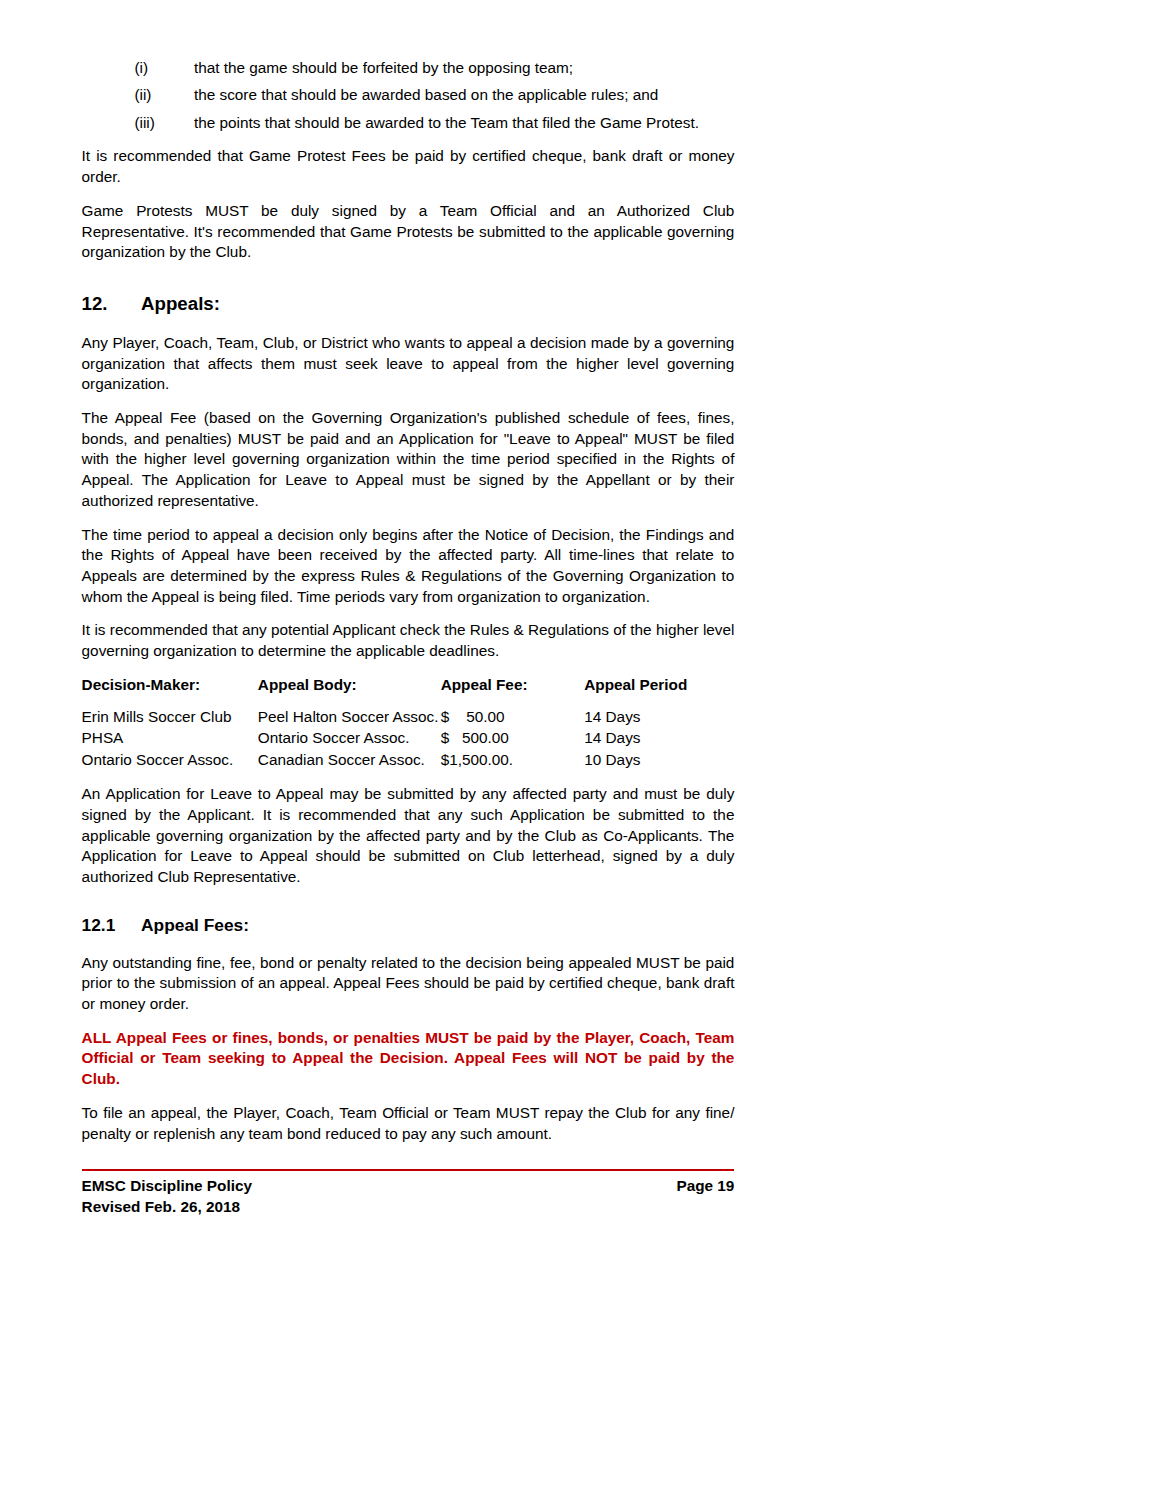(i) that the game should be forfeited by the opposing team;
(ii) the score that should be awarded based on the applicable rules; and
(iii) the points that should be awarded to the Team that filed the Game Protest.
It is recommended that Game Protest Fees be paid by certified cheque, bank draft or money order.
Game Protests MUST be duly signed by a Team Official and an Authorized Club Representative. It's recommended that Game Protests be submitted to the applicable governing organization by the Club.
12. Appeals:
Any Player, Coach, Team, Club, or District who wants to appeal a decision made by a governing organization that affects them must seek leave to appeal from the higher level governing organization.
The Appeal Fee (based on the Governing Organization's published schedule of fees, fines, bonds, and penalties) MUST be paid and an Application for "Leave to Appeal" MUST be filed with the higher level governing organization within the time period specified in the Rights of Appeal. The Application for Leave to Appeal must be signed by the Appellant or by their authorized representative.
The time period to appeal a decision only begins after the Notice of Decision, the Findings and the Rights of Appeal have been received by the affected party. All time-lines that relate to Appeals are determined by the express Rules & Regulations of the Governing Organization to whom the Appeal is being filed. Time periods vary from organization to organization.
It is recommended that any potential Applicant check the Rules & Regulations of the higher level governing organization to determine the applicable deadlines.
| Decision-Maker: | Appeal Body: | Appeal Fee: | Appeal Period |
| --- | --- | --- | --- |
| Erin Mills Soccer Club | Peel Halton Soccer Assoc. | $ 50.00 | 14 Days |
| PHSA | Ontario Soccer Assoc. | $ 500.00 | 14 Days |
| Ontario Soccer Assoc. | Canadian Soccer Assoc. | $1,500.00. | 10 Days |
An Application for Leave to Appeal may be submitted by any affected party and must be duly signed by the Applicant. It is recommended that any such Application be submitted to the applicable governing organization by the affected party and by the Club as Co-Applicants. The Application for Leave to Appeal should be submitted on Club letterhead, signed by a duly authorized Club Representative.
12.1 Appeal Fees:
Any outstanding fine, fee, bond or penalty related to the decision being appealed MUST be paid prior to the submission of an appeal. Appeal Fees should be paid by certified cheque, bank draft or money order.
ALL Appeal Fees or fines, bonds, or penalties MUST be paid by the Player, Coach, Team Official or Team seeking to Appeal the Decision. Appeal Fees will NOT be paid by the Club.
To file an appeal, the Player, Coach, Team Official or Team MUST repay the Club for any fine/ penalty or replenish any team bond reduced to pay any such amount.
EMSC Discipline Policy
Revised Feb. 26, 2018
Page 19